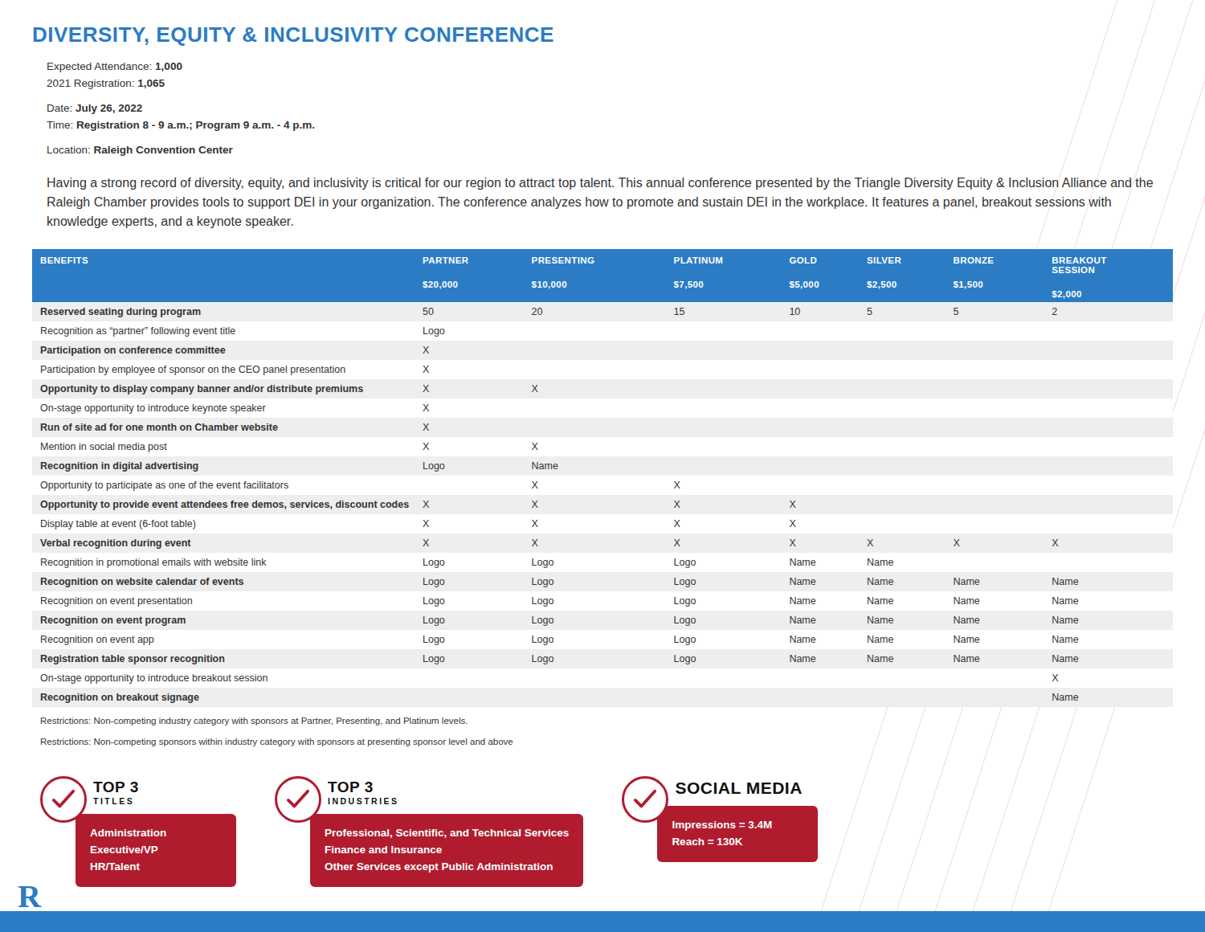DIVERSITY, EQUITY & INCLUSIVITY CONFERENCE
Expected Attendance: 1,000
2021 Registration: 1,065
Date: July 26, 2022
Time: Registration 8 - 9 a.m.; Program 9 a.m. - 4 p.m.
Location: Raleigh Convention Center
Having a strong record of diversity, equity, and inclusivity is critical for our region to attract top talent. This annual conference presented by the Triangle Diversity Equity & Inclusion Alliance and the Raleigh Chamber provides tools to support DEI in your organization. The conference analyzes how to promote and sustain DEI in the workplace. It features a panel, breakout sessions with knowledge experts, and a keynote speaker.
| BENEFITS | PARTNER $20,000 | PRESENTING $10,000 | PLATINUM $7,500 | GOLD $5,000 | SILVER $2,500 | BRONZE $1,500 | BREAKOUT SESSION $2,000 |
| --- | --- | --- | --- | --- | --- | --- | --- |
| Reserved seating during program | 50 | 20 | 15 | 10 | 5 | 5 | 2 |
| Recognition as “partner” following event title | Logo | | | | | | |
| Participation on conference committee | X | | | | | | |
| Participation by employee of sponsor on the CEO panel presentation | X | | | | | | |
| Opportunity to display company banner and/or distribute premiums | X | X | | | | | |
| On-stage opportunity to introduce keynote speaker | X | | | | | | |
| Run of site ad for one month on Chamber website | X | | | | | | |
| Mention in social media post | X | X | | | | | |
| Recognition in digital advertising | Logo | Name | | | | | |
| Opportunity to participate as one of the event facilitators | | X | X | | | | |
| Opportunity to provide event attendees free demos, services, discount codes | X | X | X | X | | | |
| Display table at event (6-foot table) | X | X | X | X | | | |
| Verbal recognition during event | X | X | X | X | X | X | X |
| Recognition in promotional emails with website link | Logo | Logo | Logo | Name | Name | | |
| Recognition on website calendar of events | Logo | Logo | Logo | Name | Name | Name | Name |
| Recognition on event presentation | Logo | Logo | Logo | Name | Name | Name | Name |
| Recognition on event program | Logo | Logo | Logo | Name | Name | Name | Name |
| Recognition on event app | Logo | Logo | Logo | Name | Name | Name | Name |
| Registration table sponsor recognition | Logo | Logo | Logo | Name | Name | Name | Name |
| On-stage opportunity to introduce breakout session | | | | | | | X |
| Recognition on breakout signage | | | | | | | Name |
Restrictions: Non-competing industry category with sponsors at Partner, Presenting, and Platinum levels.
Restrictions: Non-competing sponsors within industry category with sponsors at presenting sponsor level and above
TOP 3
TITLES
Administration
Executive/VP
HR/Talent
TOP 3
INDUSTRIES
Professional, Scientific, and Technical Services
Finance and Insurance
Other Services except Public Administration
SOCIAL MEDIA
Impressions = 3.4M
Reach = 130K
R